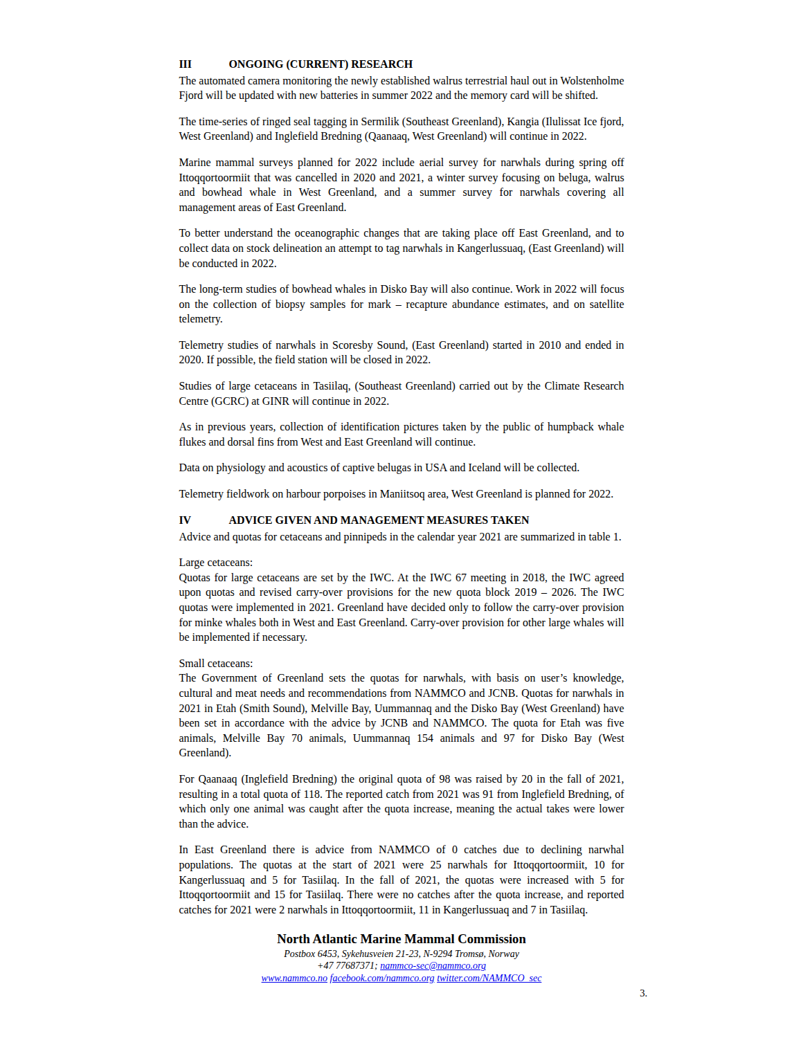IIIONGOING (CURRENT) RESEARCH
The automated camera monitoring the newly established walrus terrestrial haul out in Wolstenholme Fjord will be updated with new batteries in summer 2022 and the memory card will be shifted.
The time-series of ringed seal tagging in Sermilik (Southeast Greenland), Kangia (Ilulissat Ice fjord, West Greenland) and Inglefield Bredning (Qaanaaq, West Greenland) will continue in 2022.
Marine mammal surveys planned for 2022 include aerial survey for narwhals during spring off Ittoqqortoormiit that was cancelled in 2020 and 2021, a winter survey focusing on beluga, walrus and bowhead whale in West Greenland, and a summer survey for narwhals covering all management areas of East Greenland.
To better understand the oceanographic changes that are taking place off East Greenland, and to collect data on stock delineation an attempt to tag narwhals in Kangerlussuaq, (East Greenland) will be conducted in 2022.
The long-term studies of bowhead whales in Disko Bay will also continue. Work in 2022 will focus on the collection of biopsy samples for mark – recapture abundance estimates, and on satellite telemetry.
Telemetry studies of narwhals in Scoresby Sound, (East Greenland) started in 2010 and ended in 2020. If possible, the field station will be closed in 2022.
Studies of large cetaceans in Tasiilaq, (Southeast Greenland) carried out by the Climate Research Centre (GCRC) at GINR will continue in 2022.
As in previous years, collection of identification pictures taken by the public of humpback whale flukes and dorsal fins from West and East Greenland will continue.
Data on physiology and acoustics of captive belugas in USA and Iceland will be collected.
Telemetry fieldwork on harbour porpoises in Maniitsoq area, West Greenland is planned for 2022.
IVADVICE GIVEN AND MANAGEMENT MEASURES TAKEN
Advice and quotas for cetaceans and pinnipeds in the calendar year 2021 are summarized in table 1.
Large cetaceans:
Quotas for large cetaceans are set by the IWC. At the IWC 67 meeting in 2018, the IWC agreed upon quotas and revised carry-over provisions for the new quota block 2019 – 2026. The IWC quotas were implemented in 2021. Greenland have decided only to follow the carry-over provision for minke whales both in West and East Greenland. Carry-over provision for other large whales will be implemented if necessary.
Small cetaceans:
The Government of Greenland sets the quotas for narwhals, with basis on user’s knowledge, cultural and meat needs and recommendations from NAMMCO and JCNB. Quotas for narwhals in 2021 in Etah (Smith Sound), Melville Bay, Uummannaq and the Disko Bay (West Greenland) have been set in accordance with the advice by JCNB and NAMMCO. The quota for Etah was five animals, Melville Bay 70 animals, Uummannaq 154 animals and 97 for Disko Bay (West Greenland).
For Qaanaaq (Inglefield Bredning) the original quota of 98 was raised by 20 in the fall of 2021, resulting in a total quota of 118. The reported catch from 2021 was 91 from Inglefield Bredning, of which only one animal was caught after the quota increase, meaning the actual takes were lower than the advice.
In East Greenland there is advice from NAMMCO of 0 catches due to declining narwhal populations. The quotas at the start of 2021 were 25 narwhals for Ittoqqortoormiit, 10 for Kangerlussuaq and 5 for Tasiilaq. In the fall of 2021, the quotas were increased with 5 for Ittoqqortoormiit and 15 for Tasiilaq. There were no catches after the quota increase, and reported catches for 2021 were 2 narwhals in Ittoqqortoormiit, 11 in Kangerlussuaq and 7 in Tasiilaq.
North Atlantic Marine Mammal Commission
Postbox 6453, Sykehusveien 21-23, N-9294 Tromsø, Norway
+47 77687371; nammco-sec@nammco.org
www.nammco.no facebook.com/nammco.org twitter.com/NAMMCO_sec
3.